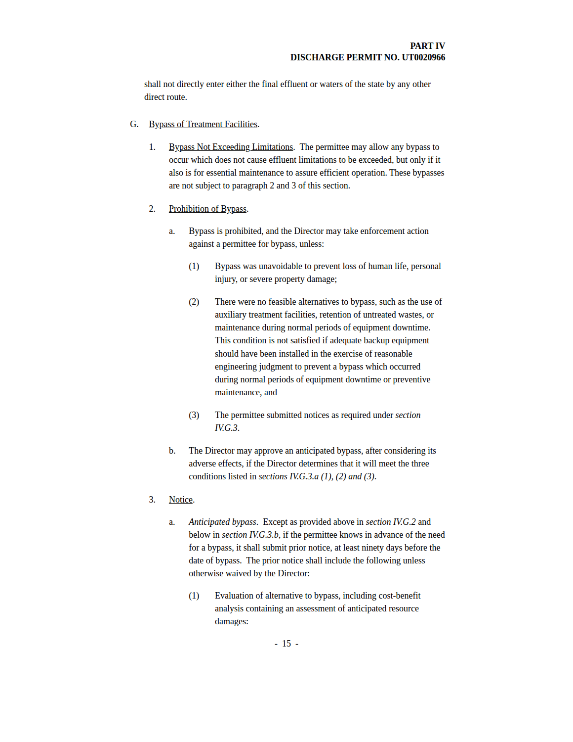PART IV DISCHARGE PERMIT NO. UT0020966
shall not directly enter either the final effluent or waters of the state by any other direct route.
G.
Bypass of Treatment Facilities.
1.
Bypass Not Exceeding Limitations. The permittee may allow any bypass to occur which does not cause effluent limitations to be exceeded, but only if it also is for essential maintenance to assure efficient operation. These bypasses are not subject to paragraph 2 and 3 of this section.
2.
Prohibition of Bypass.
a.
Bypass is prohibited, and the Director may take enforcement action against a permittee for bypass, unless:
(1)
Bypass was unavoidable to prevent loss of human life, personal injury, or severe property damage;
(2)
There were no feasible alternatives to bypass, such as the use of auxiliary treatment facilities, retention of untreated wastes, or maintenance during normal periods of equipment downtime. This condition is not satisfied if adequate backup equipment should have been installed in the exercise of reasonable engineering judgment to prevent a bypass which occurred during normal periods of equipment downtime or preventive maintenance, and
(3)
The permittee submitted notices as required under section IV.G.3.
b.
The Director may approve an anticipated bypass, after considering its adverse effects, if the Director determines that it will meet the three conditions listed in sections IV.G.3.a (1), (2) and (3).
3.
Notice.
a.
Anticipated bypass. Except as provided above in section IV.G.2 and below in section IV.G.3.b, if the permittee knows in advance of the need for a bypass, it shall submit prior notice, at least ninety days before the date of bypass. The prior notice shall include the following unless otherwise waived by the Director:
(1)
Evaluation of alternative to bypass, including cost-benefit analysis containing an assessment of anticipated resource damages:
- 15 -